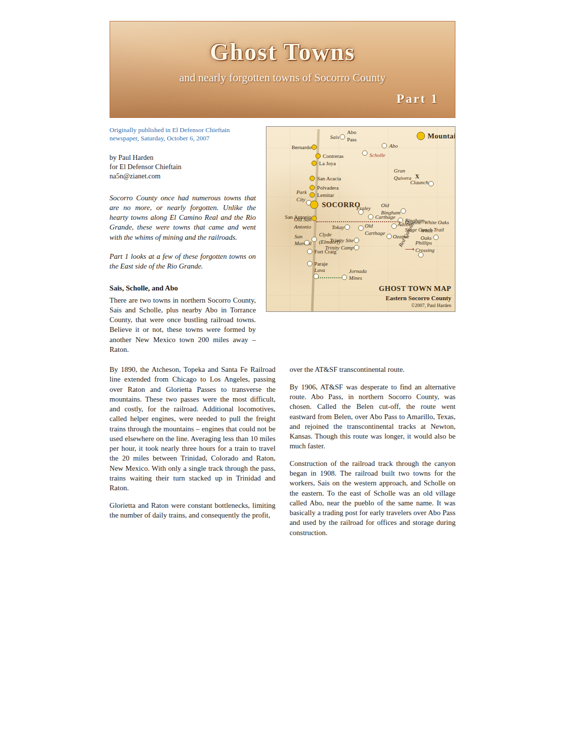Ghost Towns
and nearly forgotten towns of Socorro County
Part 1
Originally published in El Defensor Chieftain
newspaper, Saturday, October 6, 2007
by Paul Harden
for El Defensor Chieftain
na5n@zianet.com
Socorro County once had numerous towns that are no more, or nearly forgotten. Unlike the hearty towns along El Camino Real and the Rio Grande, these were towns that came and went with the whims of mining and the railroads.
Part 1 looks at a few of these forgotten towns on the East side of the Rio Grande.
Sais, Scholle, and Abo
There are two towns in northern Socorro County, Sais and Scholle, plus nearby Abo in Torrance County, that were once bustling railroad towns. Believe it or not, these towns were formed by another New Mexico town 200 miles away – Raton.
Sais Abo
Pass Mountainair Abo Scholle Bernardo Contreras La Joya Gran
Quivera X San Acacia Polvadera Lemitar Claunch Park
City SOCORRO Fraley Old
Bingham San Antonio Old San
Antonio Carthage Bingham Tokay Old
Carthage Adobe Ozanne–White Oaks
Stage Coach Trail Ozanne Red Canyon White
Oaks Phillips
Crossing ⟶ Clyde
(Elmdorf) San
Marcial Trinity Site Trinity Camp Fort Craig Paraje Lava Jornada
Mines
GHOST TOWN MAP
Eastern Socorro County
©2007, Paul Harden
By 1890, the Atcheson, Topeka and Santa Fe Railroad line extended from Chicago to Los Angeles, passing over Raton and Glorietta Passes to transverse the mountains. These two passes were the most difficult, and costly, for the railroad. Additional locomotives, called helper engines, were needed to pull the freight trains through the mountains – engines that could not be used elsewhere on the line. Averaging less than 10 miles per hour, it took nearly three hours for a train to travel the 20 miles between Trinidad, Colorado and Raton, New Mexico. With only a single track through the pass, trains waiting their turn stacked up in Trinidad and Raton.
Glorietta and Raton were constant bottlenecks, limiting the number of daily trains, and consequently the profit,
over the AT&SF transcontinental route.
By 1906, AT&SF was desperate to find an alternative route. Abo Pass, in northern Socorro County, was chosen. Called the Belen cut-off, the route went eastward from Belen, over Abo Pass to Amarillo, Texas, and rejoined the transcontinental tracks at Newton, Kansas. Though this route was longer, it would also be much faster.
Construction of the railroad track through the canyon began in 1908. The railroad built two towns for the workers, Sais on the western approach, and Scholle on the eastern. To the east of Scholle was an old village called Abo, near the pueblo of the same name. It was basically a trading post for early travelers over Abo Pass and used by the railroad for offices and storage during construction.